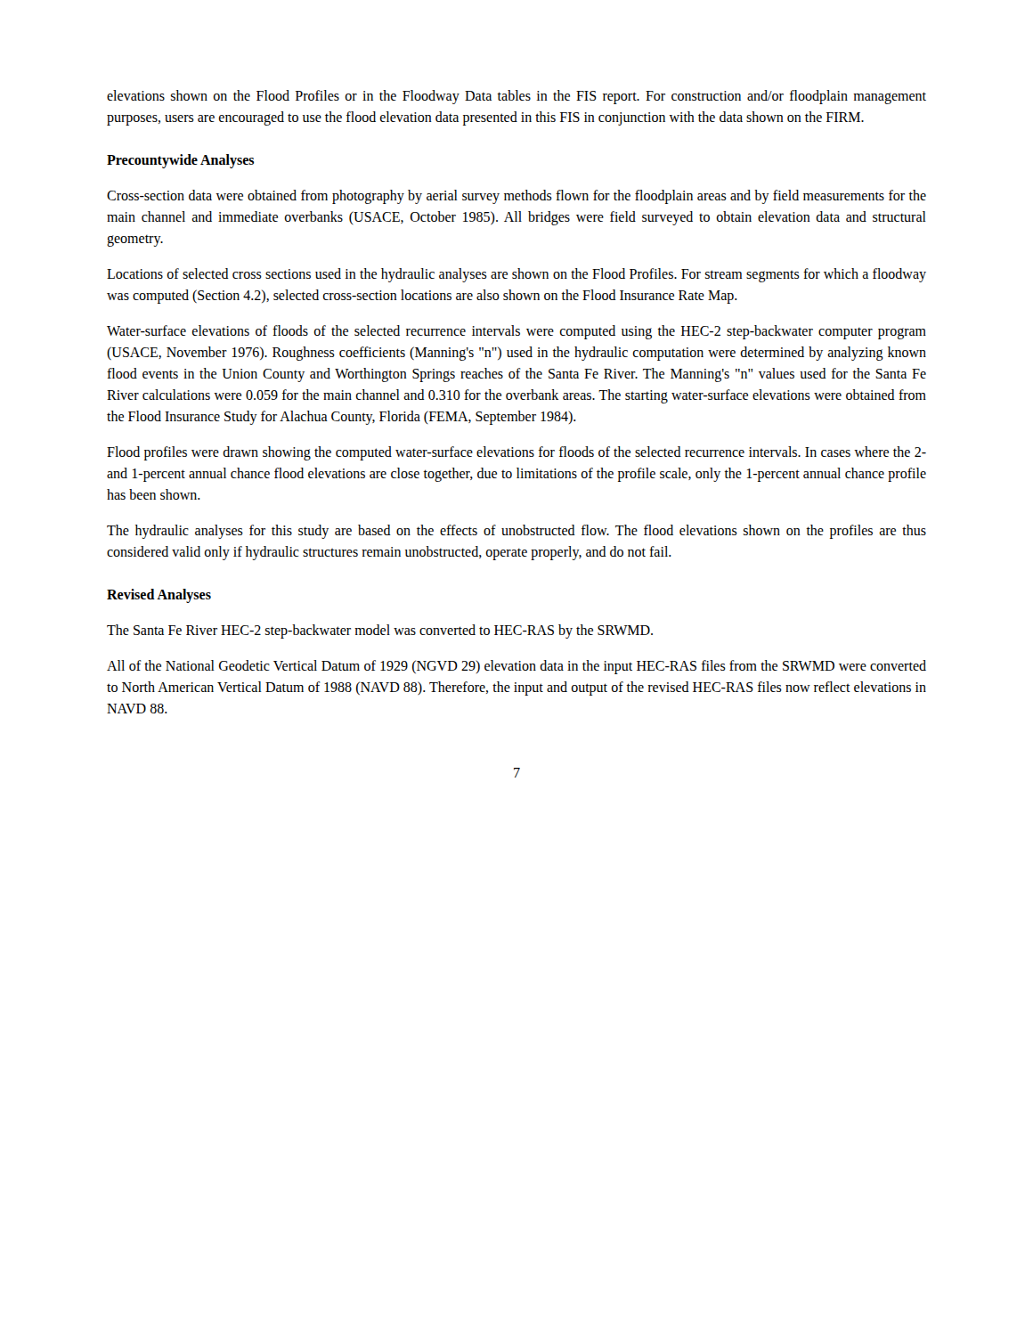elevations shown on the Flood Profiles or in the Floodway Data tables in the FIS report. For construction and/or floodplain management purposes, users are encouraged to use the flood elevation data presented in this FIS in conjunction with the data shown on the FIRM.
Precountywide Analyses
Cross-section data were obtained from photography by aerial survey methods flown for the floodplain areas and by field measurements for the main channel and immediate overbanks (USACE, October 1985). All bridges were field surveyed to obtain elevation data and structural geometry.
Locations of selected cross sections used in the hydraulic analyses are shown on the Flood Profiles. For stream segments for which a floodway was computed (Section 4.2), selected cross-section locations are also shown on the Flood Insurance Rate Map.
Water-surface elevations of floods of the selected recurrence intervals were computed using the HEC-2 step-backwater computer program (USACE, November 1976). Roughness coefficients (Manning's "n") used in the hydraulic computation were determined by analyzing known flood events in the Union County and Worthington Springs reaches of the Santa Fe River. The Manning's "n" values used for the Santa Fe River calculations were 0.059 for the main channel and 0.310 for the overbank areas. The starting water-surface elevations were obtained from the Flood Insurance Study for Alachua County, Florida (FEMA, September 1984).
Flood profiles were drawn showing the computed water-surface elevations for floods of the selected recurrence intervals. In cases where the 2- and 1-percent annual chance flood elevations are close together, due to limitations of the profile scale, only the 1-percent annual chance profile has been shown.
The hydraulic analyses for this study are based on the effects of unobstructed flow. The flood elevations shown on the profiles are thus considered valid only if hydraulic structures remain unobstructed, operate properly, and do not fail.
Revised Analyses
The Santa Fe River HEC-2 step-backwater model was converted to HEC-RAS by the SRWMD.
All of the National Geodetic Vertical Datum of 1929 (NGVD 29) elevation data in the input HEC-RAS files from the SRWMD were converted to North American Vertical Datum of 1988 (NAVD 88). Therefore, the input and output of the revised HEC-RAS files now reflect elevations in NAVD 88.
7